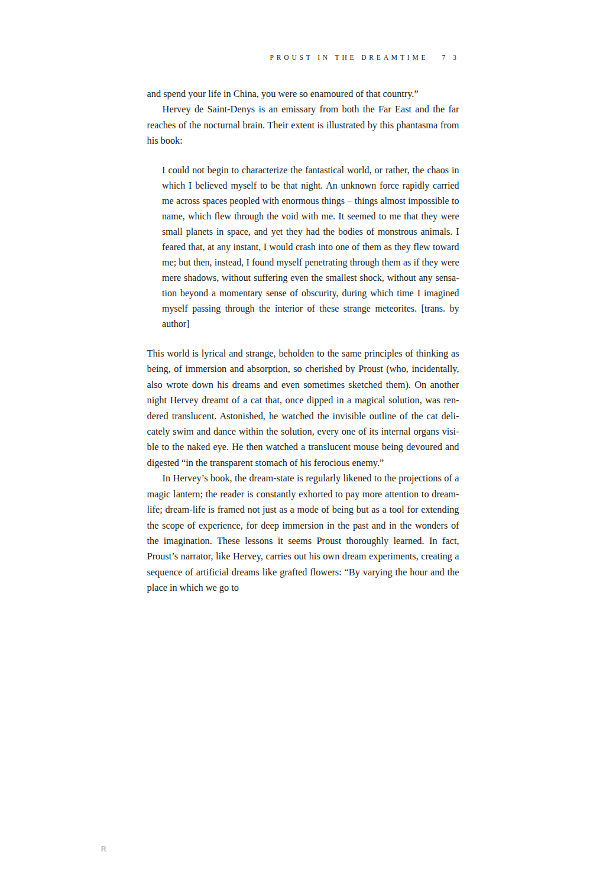Proust in the Dreamtime 7 3
and spend your life in China, you were so enamoured of that country.”
Hervey de Saint-Denys is an emissary from both the Far East and the far reaches of the nocturnal brain. Their extent is illustrated by this phantasma from his book:
I could not begin to characterize the fantastical world, or rather, the chaos in which I believed myself to be that night. An unknown force rapidly carried me across spaces peopled with enormous things – things almost impossible to name, which flew through the void with me. It seemed to me that they were small planets in space, and yet they had the bodies of monstrous animals. I feared that, at any instant, I would crash into one of them as they flew toward me; but then, instead, I found myself penetrating through them as if they were mere shadows, without suffering even the smallest shock, without any sensation beyond a momentary sense of obscurity, during which time I imagined myself passing through the interior of these strange meteorites. [trans. by author]
This world is lyrical and strange, beholden to the same principles of thinking as being, of immersion and absorption, so cherished by Proust (who, incidentally, also wrote down his dreams and even sometimes sketched them). On another night Hervey dreamt of a cat that, once dipped in a magical solution, was rendered translucent. Astonished, he watched the invisible outline of the cat delicately swim and dance within the solution, every one of its internal organs visible to the naked eye. He then watched a translucent mouse being devoured and digested “in the transparent stomach of his ferocious enemy.”
In Hervey’s book, the dream-state is regularly likened to the projections of a magic lantern; the reader is constantly exhorted to pay more attention to dream-life; dream-life is framed not just as a mode of being but as a tool for extending the scope of experience, for deep immersion in the past and in the wonders of the imagination. These lessons it seems Proust thoroughly learned. In fact, Proust’s narrator, like Hervey, carries out his own dream experiments, creating a sequence of artificial dreams like grafted flowers: “By varying the hour and the place in which we go to
R